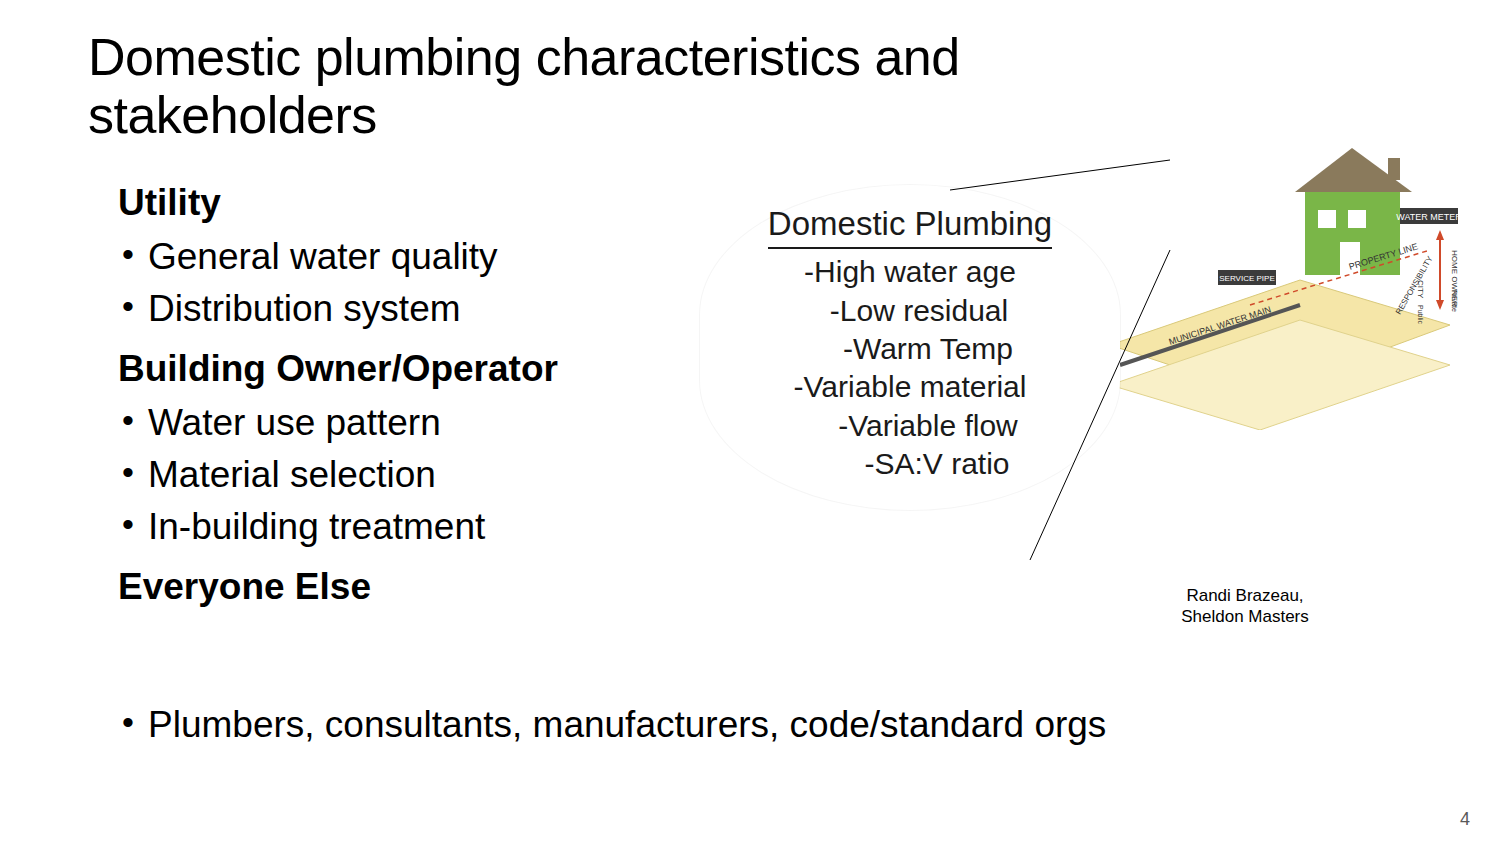Domestic plumbing characteristics and stakeholders
Utility
General water quality
Distribution system
Building Owner/Operator
Water use pattern
Material selection
In-building treatment
Everyone Else
Plumbers, consultants, manufacturers, code/standard orgs
WATER METER SERVICE PIPE PROPERTY LINE MUNICIPAL WATER MAIN HOME OWNER Private CITY Public RESPONSIBILITY
Domestic Plumbing -High water age -Low residual -Warm Temp -Variable material -Variable flow -SA:V ratio
Randi Brazeau,
Sheldon Masters
4